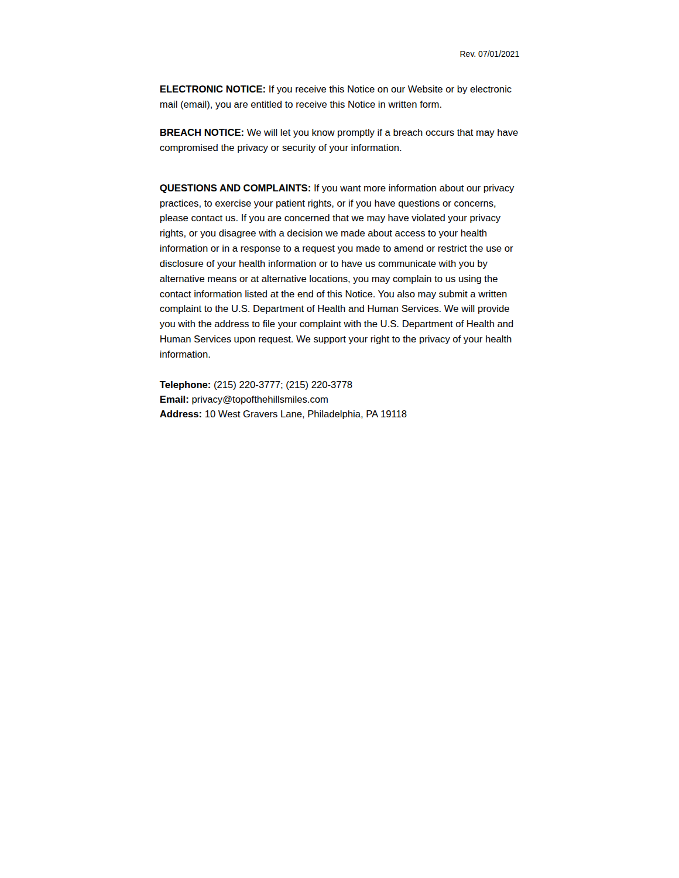Rev. 07/01/2021
ELECTRONIC NOTICE: If you receive this Notice on our Website or by electronic mail (email), you are entitled to receive this Notice in written form.
BREACH NOTICE: We will let you know promptly if a breach occurs that may have compromised the privacy or security of your information.
QUESTIONS AND COMPLAINTS: If you want more information about our privacy practices, to exercise your patient rights, or if you have questions or concerns, please contact us. If you are concerned that we may have violated your privacy rights, or you disagree with a decision we made about access to your health information or in a response to a request you made to amend or restrict the use or disclosure of your health information or to have us communicate with you by alternative means or at alternative locations, you may complain to us using the contact information listed at the end of this Notice. You also may submit a written complaint to the U.S. Department of Health and Human Services. We will provide you with the address to file your complaint with the U.S. Department of Health and Human Services upon request. We support your right to the privacy of your health information.
Telephone: (215) 220-3777; (215) 220-3778
Email: privacy@topofthehillsmiles.com
Address: 10 West Gravers Lane, Philadelphia, PA 19118